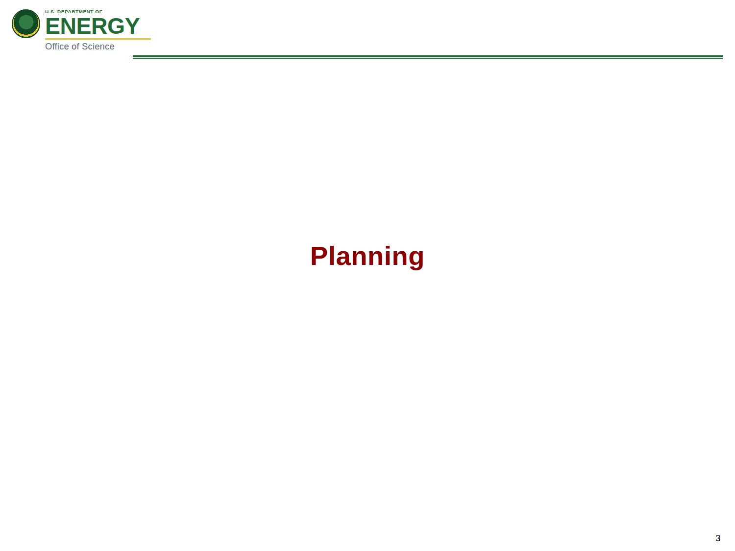U.S. Department of
ENERGY
Office of Science
Planning
3